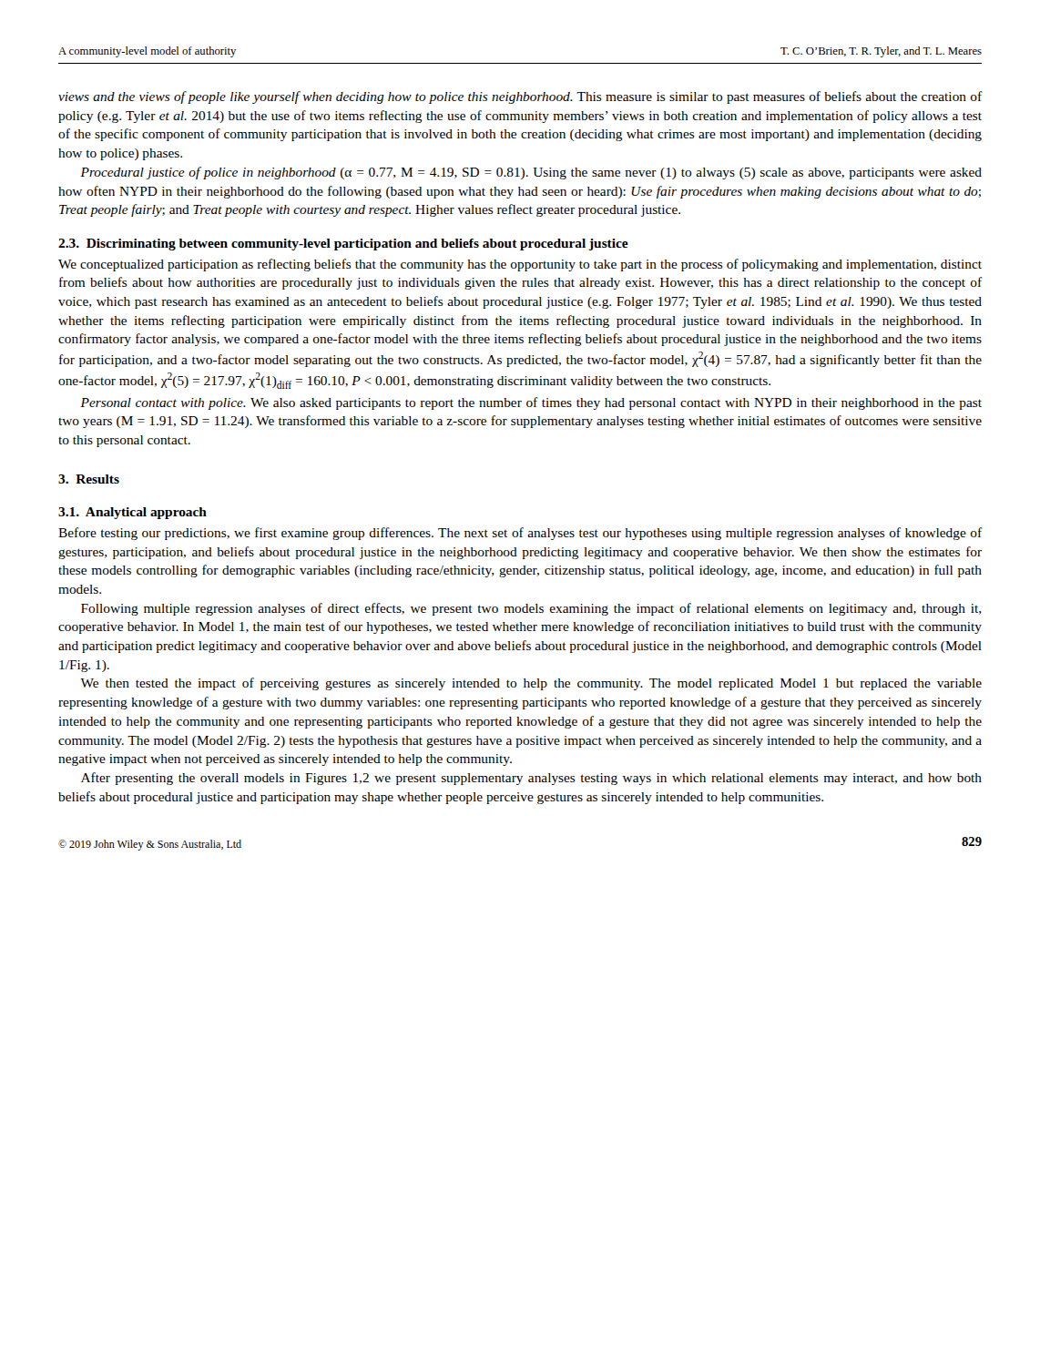A community-level model of authority
T. C. O’Brien, T. R. Tyler, and T. L. Meares
views and the views of people like yourself when deciding how to police this neighborhood. This measure is similar to past measures of beliefs about the creation of policy (e.g. Tyler et al. 2014) but the use of two items reflecting the use of community members’ views in both creation and implementation of policy allows a test of the specific component of community participation that is involved in both the creation (deciding what crimes are most important) and implementation (deciding how to police) phases.
Procedural justice of police in neighborhood (α = 0.77, M = 4.19, SD = 0.81). Using the same never (1) to always (5) scale as above, participants were asked how often NYPD in their neighborhood do the following (based upon what they had seen or heard): Use fair procedures when making decisions about what to do; Treat people fairly; and Treat people with courtesy and respect. Higher values reflect greater procedural justice.
2.3. Discriminating between community-level participation and beliefs about procedural justice
We conceptualized participation as reflecting beliefs that the community has the opportunity to take part in the process of policymaking and implementation, distinct from beliefs about how authorities are procedurally just to individuals given the rules that already exist. However, this has a direct relationship to the concept of voice, which past research has examined as an antecedent to beliefs about procedural justice (e.g. Folger 1977; Tyler et al. 1985; Lind et al. 1990). We thus tested whether the items reflecting participation were empirically distinct from the items reflecting procedural justice toward individuals in the neighborhood. In confirmatory factor analysis, we compared a one-factor model with the three items reflecting beliefs about procedural justice in the neighborhood and the two items for participation, and a two-factor model separating out the two constructs. As predicted, the two-factor model, χ2(4) = 57.87, had a significantly better fit than the one-factor model, χ2(5) = 217.97, χ2(1)diff = 160.10, P < 0.001, demonstrating discriminant validity between the two constructs.
Personal contact with police. We also asked participants to report the number of times they had personal contact with NYPD in their neighborhood in the past two years (M = 1.91, SD = 11.24). We transformed this variable to a z-score for supplementary analyses testing whether initial estimates of outcomes were sensitive to this personal contact.
3. Results
3.1. Analytical approach
Before testing our predictions, we first examine group differences. The next set of analyses test our hypotheses using multiple regression analyses of knowledge of gestures, participation, and beliefs about procedural justice in the neighborhood predicting legitimacy and cooperative behavior. We then show the estimates for these models controlling for demographic variables (including race/ethnicity, gender, citizenship status, political ideology, age, income, and education) in full path models.
Following multiple regression analyses of direct effects, we present two models examining the impact of relational elements on legitimacy and, through it, cooperative behavior. In Model 1, the main test of our hypotheses, we tested whether mere knowledge of reconciliation initiatives to build trust with the community and participation predict legitimacy and cooperative behavior over and above beliefs about procedural justice in the neighborhood, and demographic controls (Model 1/Fig. 1).
We then tested the impact of perceiving gestures as sincerely intended to help the community. The model replicated Model 1 but replaced the variable representing knowledge of a gesture with two dummy variables: one representing participants who reported knowledge of a gesture that they perceived as sincerely intended to help the community and one representing participants who reported knowledge of a gesture that they did not agree was sincerely intended to help the community. The model (Model 2/Fig. 2) tests the hypothesis that gestures have a positive impact when perceived as sincerely intended to help the community, and a negative impact when not perceived as sincerely intended to help the community.
After presenting the overall models in Figures 1,2 we present supplementary analyses testing ways in which relational elements may interact, and how both beliefs about procedural justice and participation may shape whether people perceive gestures as sincerely intended to help communities.
© 2019 John Wiley & Sons Australia, Ltd
829